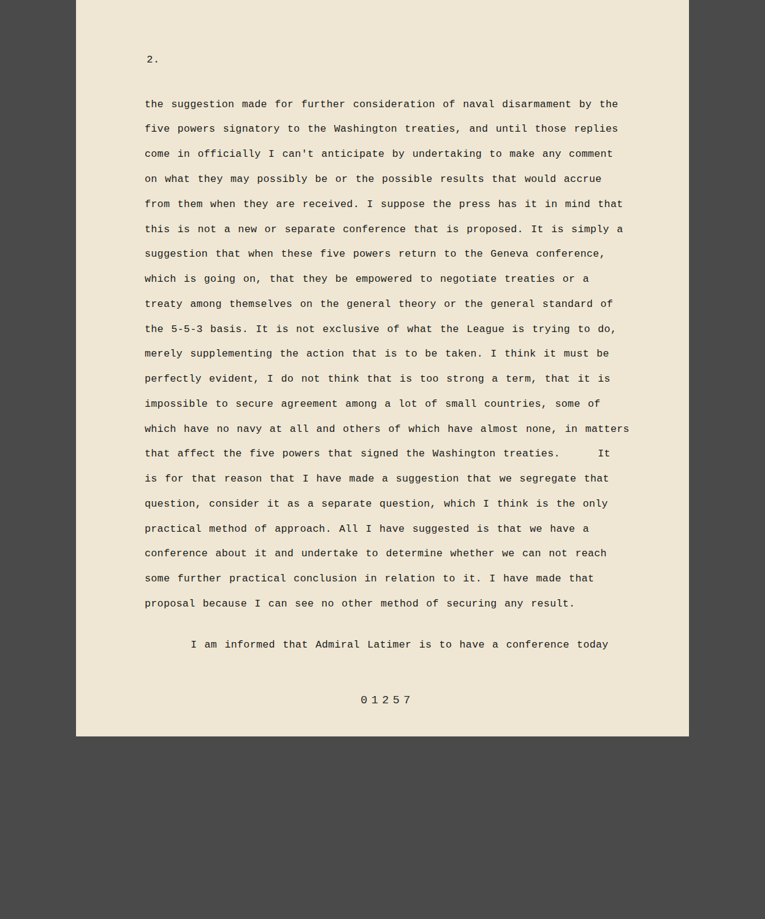2.
the suggestion made for further consideration of naval disarmament by the five powers signatory to the Washington treaties, and until those replies come in officially I can't anticipate by undertaking to make any comment on what they may possibly be or the possible results that would accrue from them when they are received. I suppose the press has it in mind that this is not a new or separate conference that is proposed. It is simply a suggestion that when these five powers return to the Geneva conference, which is going on, that they be empowered to negotiate treaties or a treaty among themselves on the general theory or the general standard of the 5-5-3 basis. It is not exclusive of what the League is trying to do, merely supplementing the action that is to be taken. I think it must be perfectly evident, I do not think that is too strong a term, that it is impossible to secure agreement among a lot of small countries, some of which have no navy at all and others of which have almost none, in matters that affect the five powers that signed the Washington treaties. It is for that reason that I have made a suggestion that we segregate that question, consider it as a separate question, which I think is the only practical method of approach. All I have suggested is that we have a conference about it and undertake to determine whether we can not reach some further practical conclusion in relation to it. I have made that proposal because I can see no other method of securing any result.
I am informed that Admiral Latimer is to have a conference today
01257